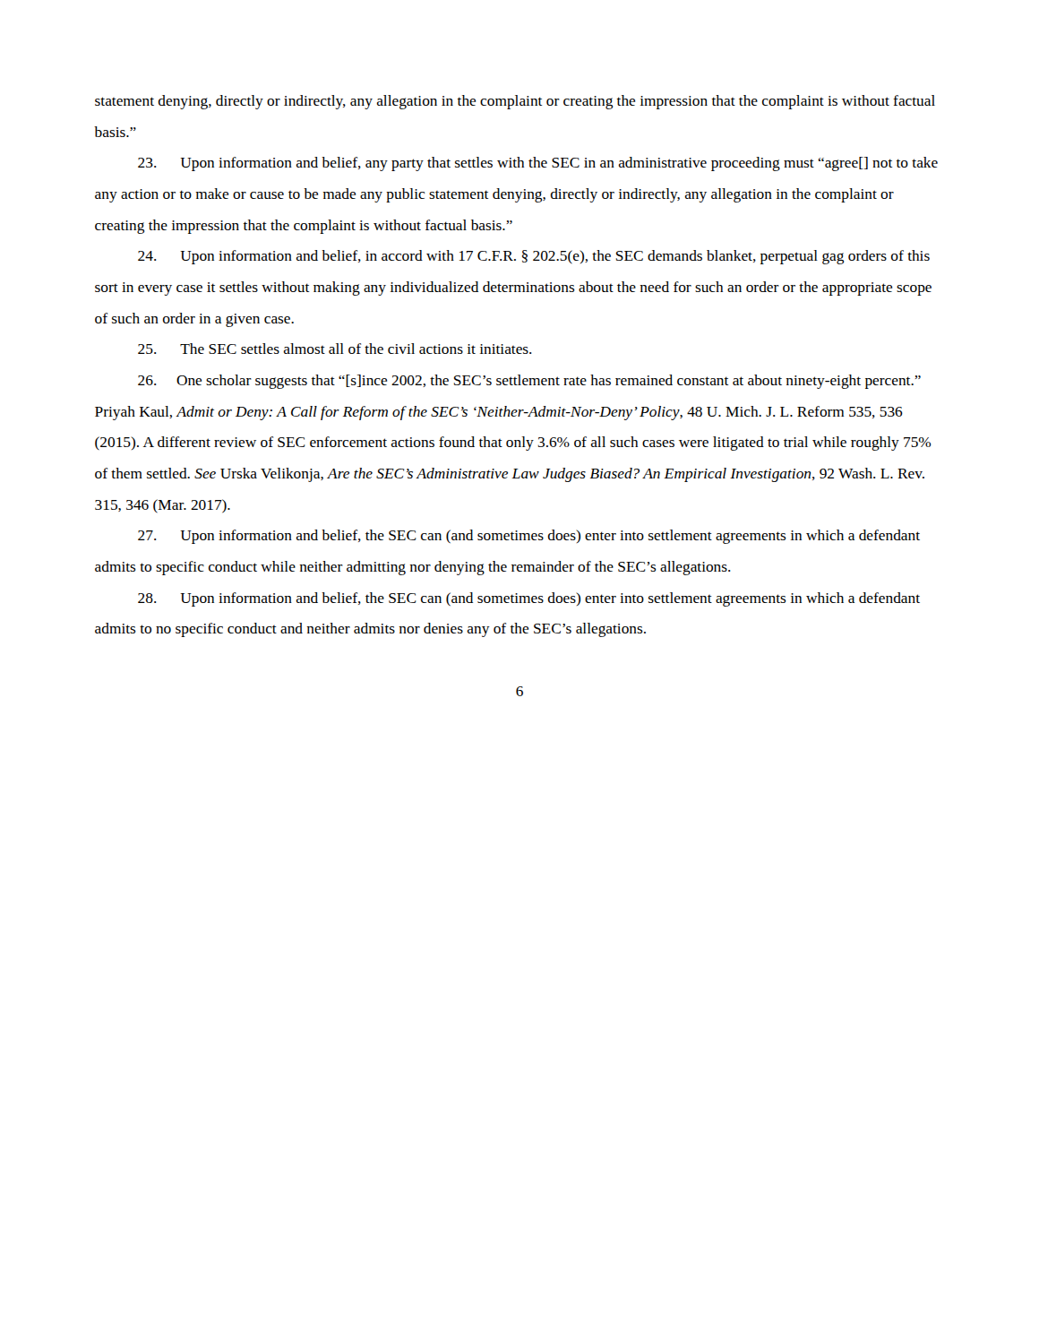statement denying, directly or indirectly, any allegation in the complaint or creating the impression that the complaint is without factual basis.”
23. Upon information and belief, any party that settles with the SEC in an administrative proceeding must “agree[] not to take any action or to make or cause to be made any public statement denying, directly or indirectly, any allegation in the complaint or creating the impression that the complaint is without factual basis.”
24. Upon information and belief, in accord with 17 C.F.R. § 202.5(e), the SEC demands blanket, perpetual gag orders of this sort in every case it settles without making any individualized determinations about the need for such an order or the appropriate scope of such an order in a given case.
25. The SEC settles almost all of the civil actions it initiates.
26. One scholar suggests that “[s]ince 2002, the SEC’s settlement rate has remained constant at about ninety-eight percent.” Priyah Kaul, Admit or Deny: A Call for Reform of the SEC’s ‘Neither-Admit-Nor-Deny’ Policy, 48 U. Mich. J. L. Reform 535, 536 (2015). A different review of SEC enforcement actions found that only 3.6% of all such cases were litigated to trial while roughly 75% of them settled. See Urska Velikonja, Are the SEC’s Administrative Law Judges Biased? An Empirical Investigation, 92 Wash. L. Rev. 315, 346 (Mar. 2017).
27. Upon information and belief, the SEC can (and sometimes does) enter into settlement agreements in which a defendant admits to specific conduct while neither admitting nor denying the remainder of the SEC’s allegations.
28. Upon information and belief, the SEC can (and sometimes does) enter into settlement agreements in which a defendant admits to no specific conduct and neither admits nor denies any of the SEC’s allegations.
6